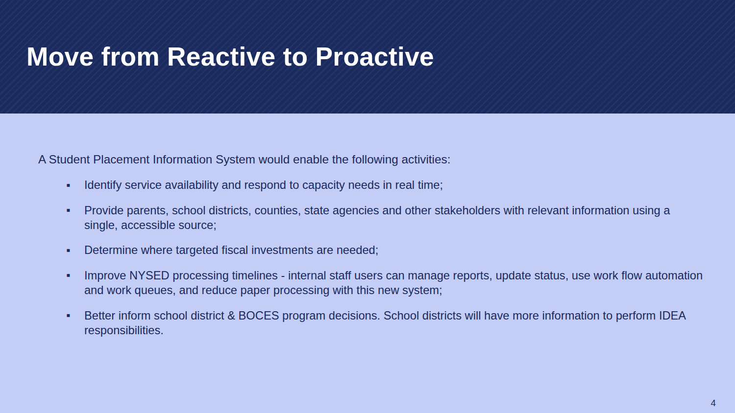Move from Reactive to Proactive
A Student Placement Information System would enable the following activities:
Identify service availability and respond to capacity needs in real time;
Provide parents, school districts, counties, state agencies and other stakeholders with relevant information using a single, accessible source;
Determine where targeted fiscal investments are needed;
Improve NYSED processing timelines - internal staff users can manage reports, update status, use work flow automation and work queues, and reduce paper processing with this new system;
Better inform school district & BOCES program decisions. School districts will have more information to perform IDEA responsibilities.
4